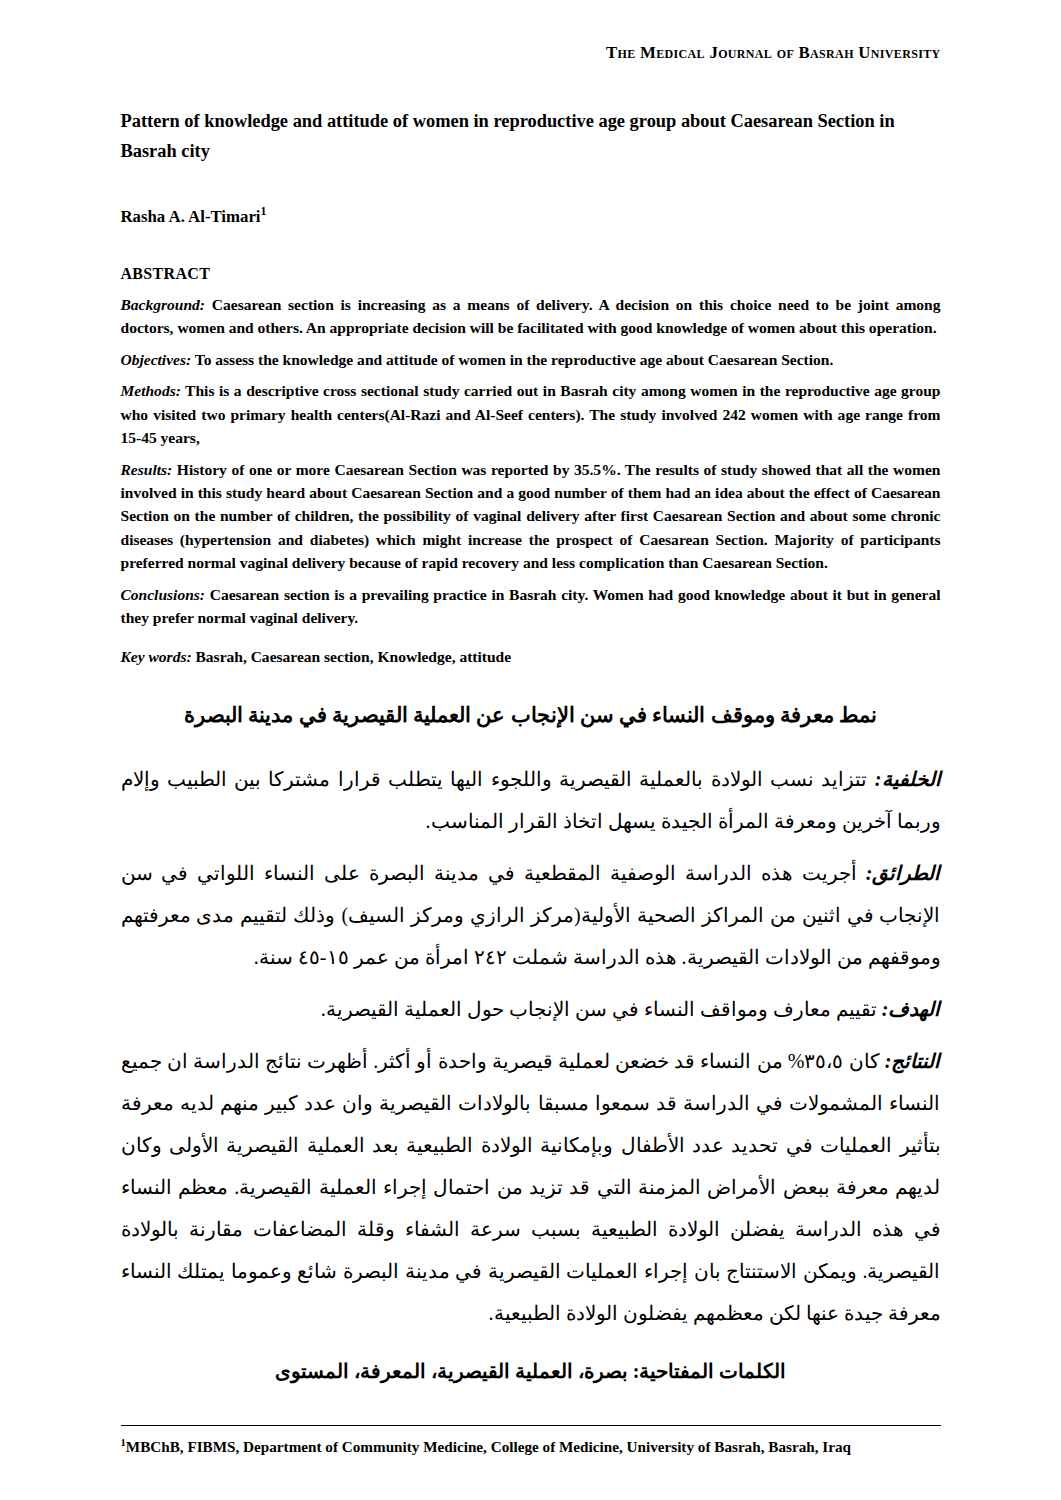The Medical Journal of Basrah University
Pattern of knowledge and attitude of women in reproductive age group about Caesarean Section in Basrah city
Rasha A. Al-Timari1
ABSTRACT
Background: Caesarean section is increasing as a means of delivery. A decision on this choice need to be joint among doctors, women and others. An appropriate decision will be facilitated with good knowledge of women about this operation.
Objectives: To assess the knowledge and attitude of women in the reproductive age about Caesarean Section.
Methods: This is a descriptive cross sectional study carried out in Basrah city among women in the reproductive age group who visited two primary health centers(Al-Razi and Al-Seef centers). The study involved 242 women with age range from 15-45 years,
Results: History of one or more Caesarean Section was reported by 35.5%. The results of study showed that all the women involved in this study heard about Caesarean Section and a good number of them had an idea about the effect of Caesarean Section on the number of children, the possibility of vaginal delivery after first Caesarean Section and about some chronic diseases (hypertension and diabetes) which might increase the prospect of Caesarean Section. Majority of participants preferred normal vaginal delivery because of rapid recovery and less complication than Caesarean Section.
Conclusions: Caesarean section is a prevailing practice in Basrah city. Women had good knowledge about it but in general they prefer normal vaginal delivery.
Key words: Basrah, Caesarean section, Knowledge, attitude
نمط معرفة وموقف النساء في سن الإنجاب عن العملية القيصرية في مدينة البصرة
الخلفية: تتزايد نسب الولادة بالعملية القيصرية واللجوء اليها يتطلب قرارا مشتركا بين الطبيب وإلام وربما آخرين ومعرفة المرأة الجيدة يسهل اتخاذ القرار المناسب.
الطرائق: أجريت هذه الدراسة الوصفية المقطعية في مدينة البصرة على النساء اللواتي في سن الإنجاب في اثنين من المراكز الصحية الأولية(مركز الرازي ومركز السيف) وذلك لتقييم مدى معرفتهم وموقفهم من الولادات القيصرية. هذه الدراسة شملت ٢٤٢ امرأة من عمر ١٥-٤٥ سنة.
الهدف: تقييم معارف ومواقف النساء في سن الإنجاب حول العملية القيصرية.
النتائج: كان ٣٥،٥% من النساء قد خضعن لعملية قيصرية واحدة أو أكثر. أظهرت نتائج الدراسة ان جميع النساء المشمولات في الدراسة قد سمعوا مسبقا بالولادات القيصرية وان عدد كبير منهم لديه معرفة بتأثير العمليات في تحديد عدد الأطفال وبإمكانية الولادة الطبيعية بعد العملية القيصرية الأولى وكان لديهم معرفة ببعض الأمراض المزمنة التي قد تزيد من احتمال إجراء العملية القيصرية. معظم النساء في هذه الدراسة يفضلن الولادة الطبيعية بسبب سرعة الشفاء وقلة المضاعفات مقارنة بالولادة القيصرية. ويمكن الاستنتاج بان إجراء العمليات القيصرية في مدينة البصرة شائع وعموما يمتلك النساء معرفة جيدة عنها لكن معظمهم يفضلون الولادة الطبيعية.
الكلمات المفتاحية: بصرة، العملية القيصرية، المعرفة، المستوى
1MBChB, FIBMS, Department of Community Medicine, College of Medicine, University of Basrah, Basrah, Iraq